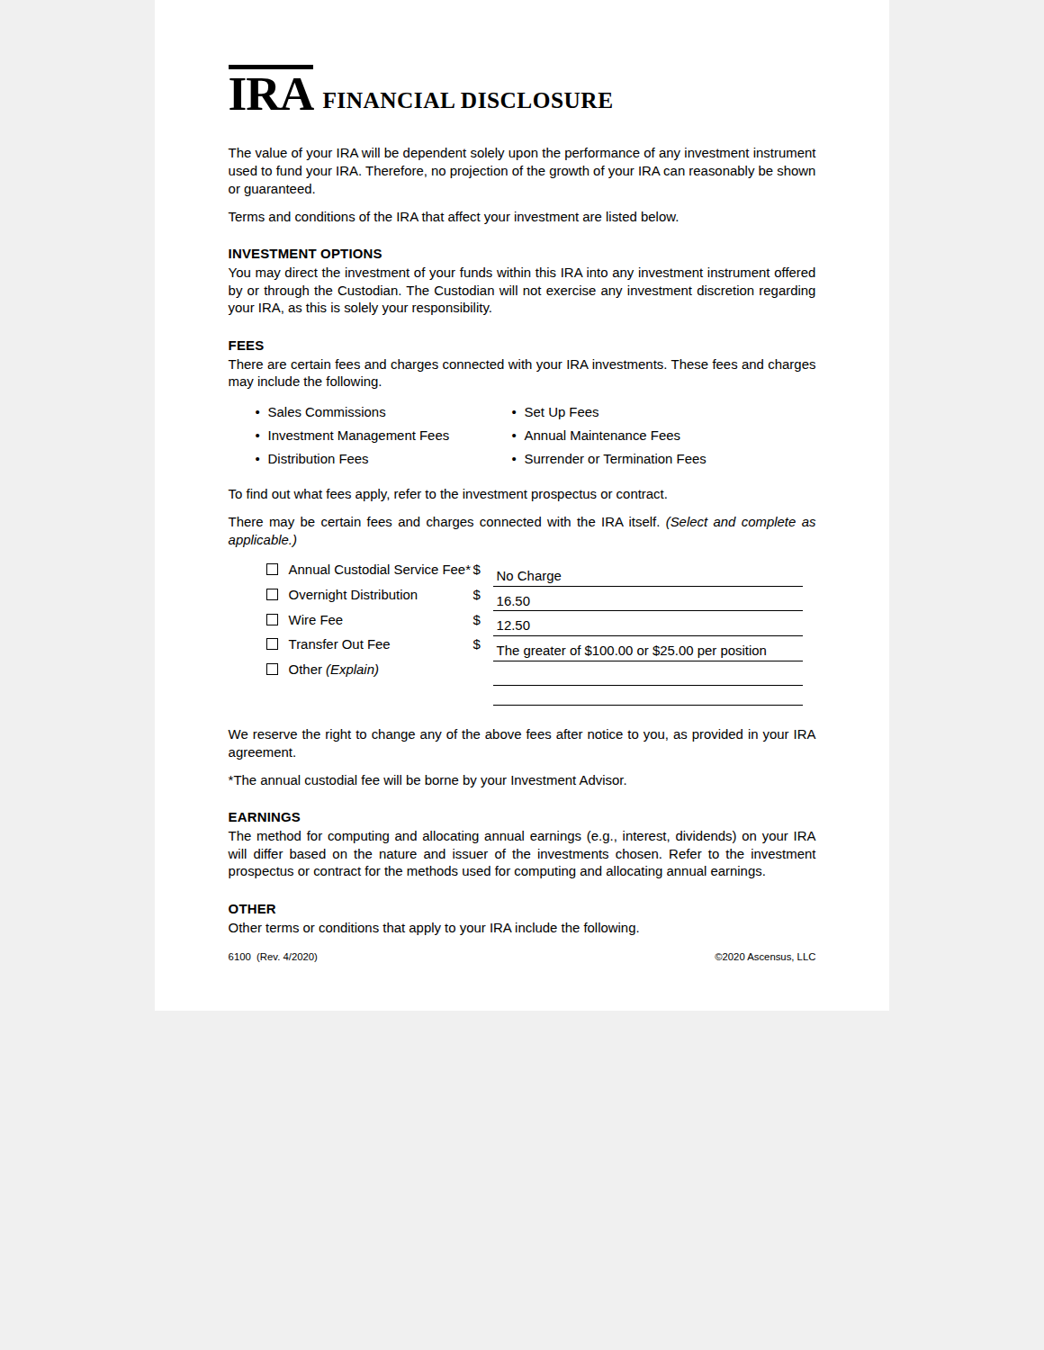IRA FINANCIAL DISCLOSURE
The value of your IRA will be dependent solely upon the performance of any investment instrument used to fund your IRA. Therefore, no projection of the growth of your IRA can reasonably be shown or guaranteed.
Terms and conditions of the IRA that affect your investment are listed below.
INVESTMENT OPTIONS
You may direct the investment of your funds within this IRA into any investment instrument offered by or through the Custodian. The Custodian will not exercise any investment discretion regarding your IRA, as this is solely your responsibility.
FEES
There are certain fees and charges connected with your IRA investments. These fees and charges may include the following.
| • Sales Commissions | • Set Up Fees |
| • Investment Management Fees | • Annual Maintenance Fees |
| • Distribution Fees | • Surrender or Termination Fees |
To find out what fees apply, refer to the investment prospectus or contract.
There may be certain fees and charges connected with the IRA itself. (Select and complete as applicable.)
| Annual Custodial Service Fee* | $ | No Charge |
| Overnight Distribution | $ | 16.50 |
| Wire Fee | $ | 12.50 |
| Transfer Out Fee | $ | The greater of $100.00 or $25.00 per position |
| Other (Explain) | | |
We reserve the right to change any of the above fees after notice to you, as provided in your IRA agreement.
*The annual custodial fee will be borne by your Investment Advisor.
EARNINGS
The method for computing and allocating annual earnings (e.g., interest, dividends) on your IRA will differ based on the nature and issuer of the investments chosen. Refer to the investment prospectus or contract for the methods used for computing and allocating annual earnings.
OTHER
Other terms or conditions that apply to your IRA include the following.
6100 (Rev. 4/2020) ©2020 Ascensus, LLC